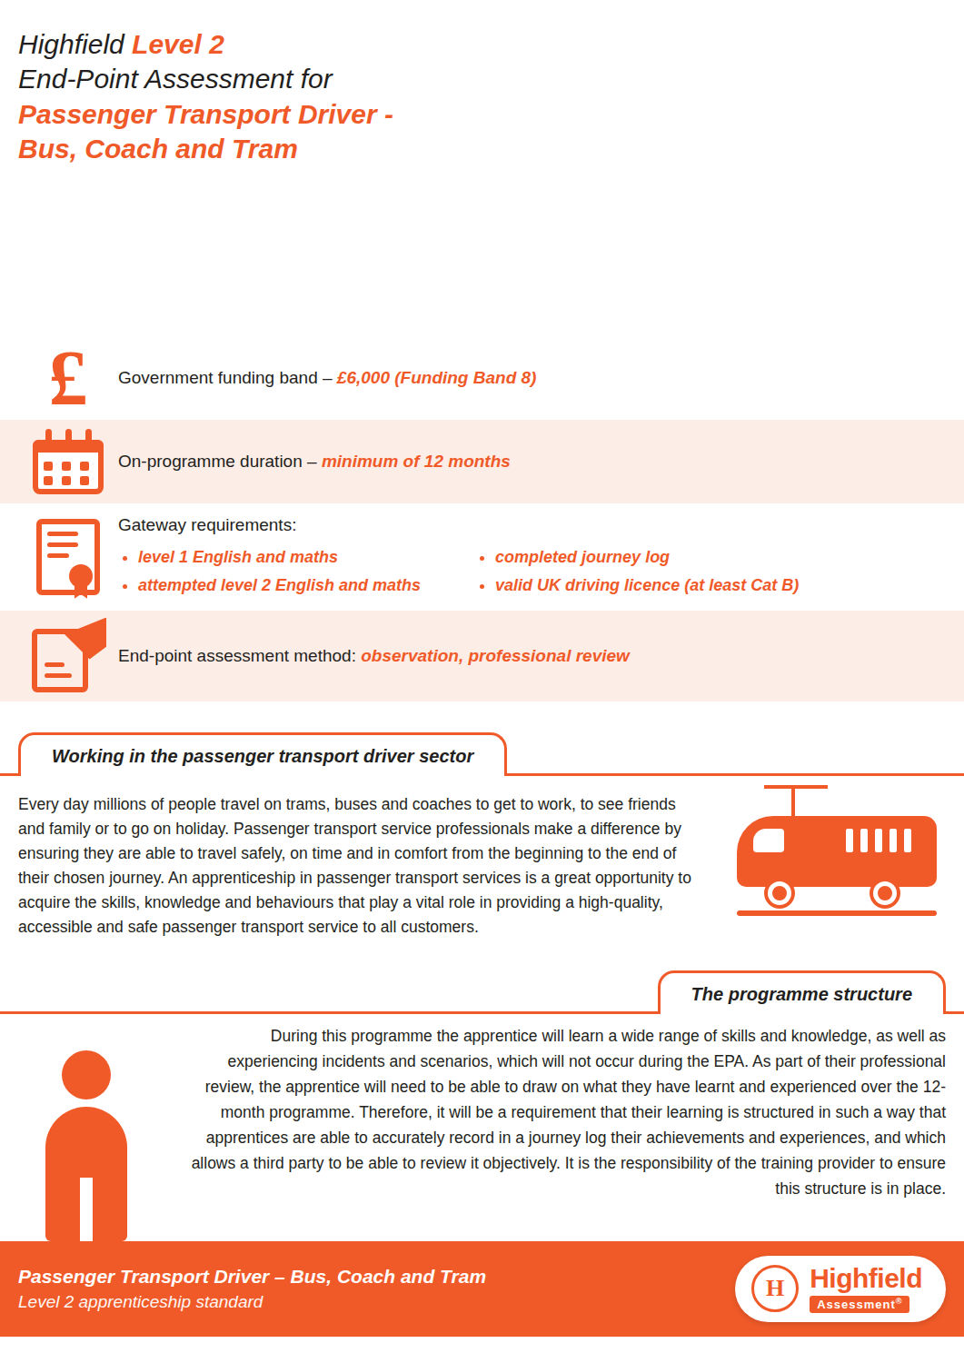Highfield Level 2
End-Point Assessment for
Passenger Transport Driver -
Bus, Coach and Tram
£
Government funding band – £6,000 (Funding Band 8)
On-programme duration – minimum of 12 months
Gateway requirements:
level 1 English and maths
attempted level 2 English and maths
completed journey log
valid UK driving licence (at least Cat B)
End-point assessment method: observation, professional review
Working in the passenger transport driver sector
Every day millions of people travel on trams, buses and coaches to get to work, to see friends and family or to go on holiday. Passenger transport service professionals make a difference by ensuring they are able to travel safely, on time and in comfort from the beginning to the end of their chosen journey. An apprenticeship in passenger transport services is a great opportunity to acquire the skills, knowledge and behaviours that play a vital role in providing a high-quality, accessible and safe passenger transport service to all customers.
The programme structure
During this programme the apprentice will learn a wide range of skills and knowledge, as well as experiencing incidents and scenarios, which will not occur during the EPA. As part of their professional review, the apprentice will need to be able to draw on what they have learnt and experienced over the 12-month programme. Therefore, it will be a requirement that their learning is structured in such a way that apprentices are able to accurately record in a journey log their achievements and experiences, and which allows a third party to be able to review it objectively. It is the responsibility of the training provider to ensure this structure is in place.
Passenger Transport Driver – Bus, Coach and Tram
Level 2 apprenticeship standard
H
Highfield
Assessment®